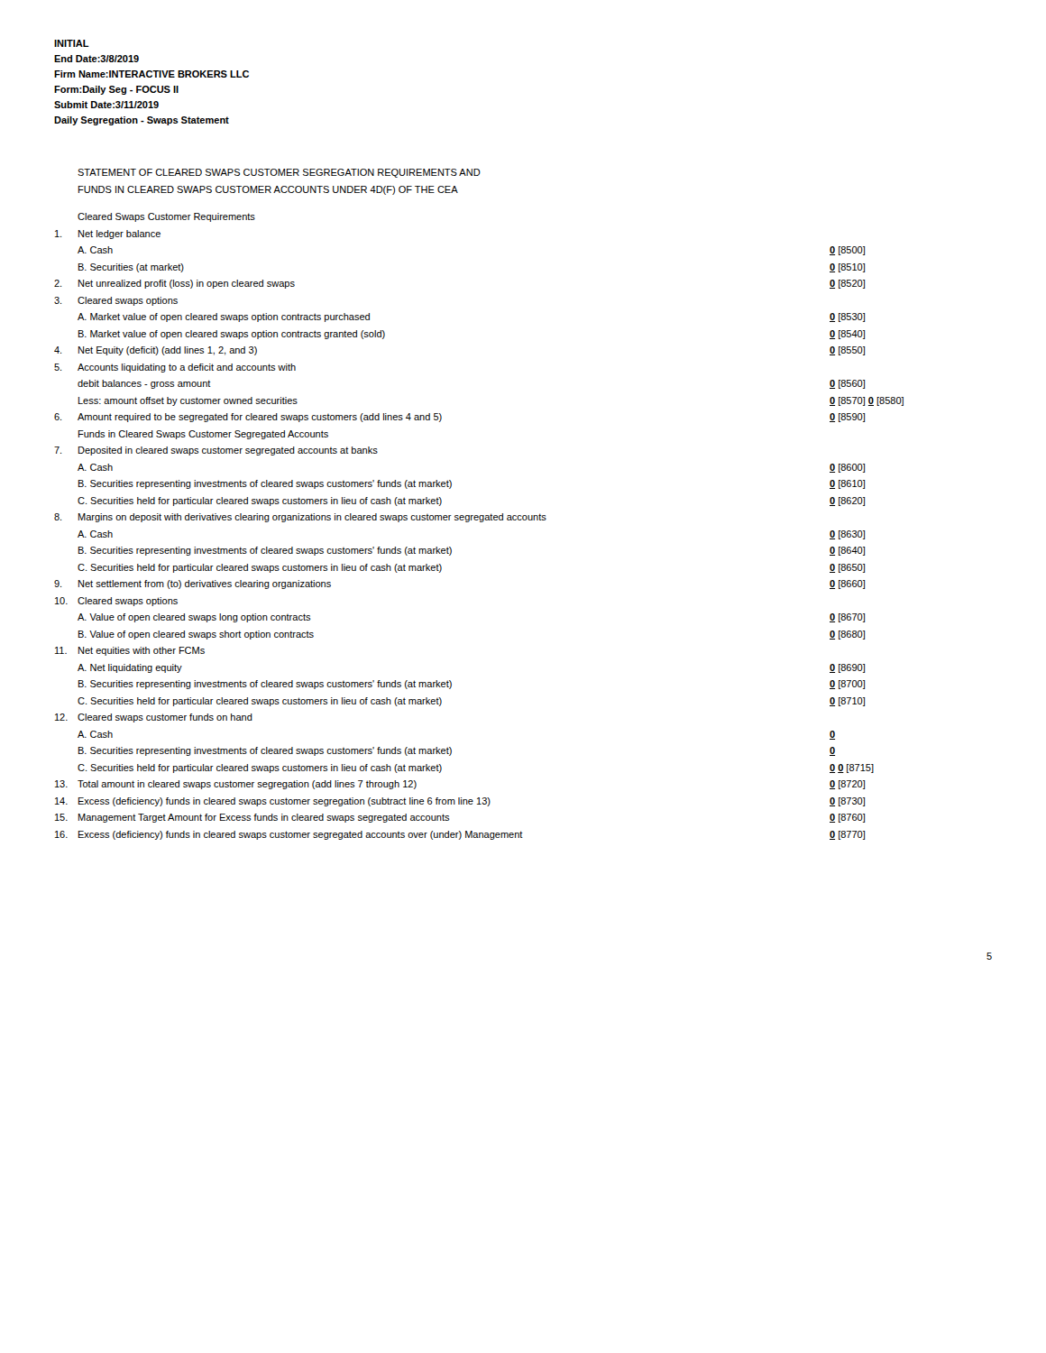INITIAL
End Date:3/8/2019
Firm Name:INTERACTIVE BROKERS LLC
Form:Daily Seg - FOCUS II
Submit Date:3/11/2019
Daily Segregation - Swaps Statement
| | STATEMENT OF CLEARED SWAPS CUSTOMER SEGREGATION REQUIREMENTS AND | |
| | FUNDS IN CLEARED SWAPS CUSTOMER ACCOUNTS UNDER 4D(F) OF THE CEA | |
| | Cleared Swaps Customer Requirements | |
| 1. | Net ledger balance | |
| | A. Cash | 0 [8500] |
| | B. Securities (at market) | 0 [8510] |
| 2. | Net unrealized profit (loss) in open cleared swaps | 0 [8520] |
| 3. | Cleared swaps options | |
| | A. Market value of open cleared swaps option contracts purchased | 0 [8530] |
| | B. Market value of open cleared swaps option contracts granted (sold) | 0 [8540] |
| 4. | Net Equity (deficit) (add lines 1, 2, and 3) | 0 [8550] |
| 5. | Accounts liquidating to a deficit and accounts with | |
| | debit balances - gross amount | 0 [8560] |
| | Less: amount offset by customer owned securities | 0 [8570] 0 [8580] |
| 6. | Amount required to be segregated for cleared swaps customers (add lines 4 and 5) | 0 [8590] |
| | Funds in Cleared Swaps Customer Segregated Accounts | |
| 7. | Deposited in cleared swaps customer segregated accounts at banks | |
| | A. Cash | 0 [8600] |
| | B. Securities representing investments of cleared swaps customers' funds (at market) | 0 [8610] |
| | C. Securities held for particular cleared swaps customers in lieu of cash (at market) | 0 [8620] |
| 8. | Margins on deposit with derivatives clearing organizations in cleared swaps customer segregated accounts | |
| | A. Cash | 0 [8630] |
| | B. Securities representing investments of cleared swaps customers' funds (at market) | 0 [8640] |
| | C. Securities held for particular cleared swaps customers in lieu of cash (at market) | 0 [8650] |
| 9. | Net settlement from (to) derivatives clearing organizations | 0 [8660] |
| 10. | Cleared swaps options | |
| | A. Value of open cleared swaps long option contracts | 0 [8670] |
| | B. Value of open cleared swaps short option contracts | 0 [8680] |
| 11. | Net equities with other FCMs | |
| | A. Net liquidating equity | 0 [8690] |
| | B. Securities representing investments of cleared swaps customers' funds (at market) | 0 [8700] |
| | C. Securities held for particular cleared swaps customers in lieu of cash (at market) | 0 [8710] |
| 12. | Cleared swaps customer funds on hand | |
| | A. Cash | 0 |
| | B. Securities representing investments of cleared swaps customers' funds (at market) | 0 |
| | C. Securities held for particular cleared swaps customers in lieu of cash (at market) | 0 0 [8715] |
| 13. | Total amount in cleared swaps customer segregation (add lines 7 through 12) | 0 [8720] |
| 14. | Excess (deficiency) funds in cleared swaps customer segregation (subtract line 6 from line 13) | 0 [8730] |
| 15. | Management Target Amount for Excess funds in cleared swaps segregated accounts | 0 [8760] |
| 16. | Excess (deficiency) funds in cleared swaps customer segregated accounts over (under) Management | 0 [8770] |
5